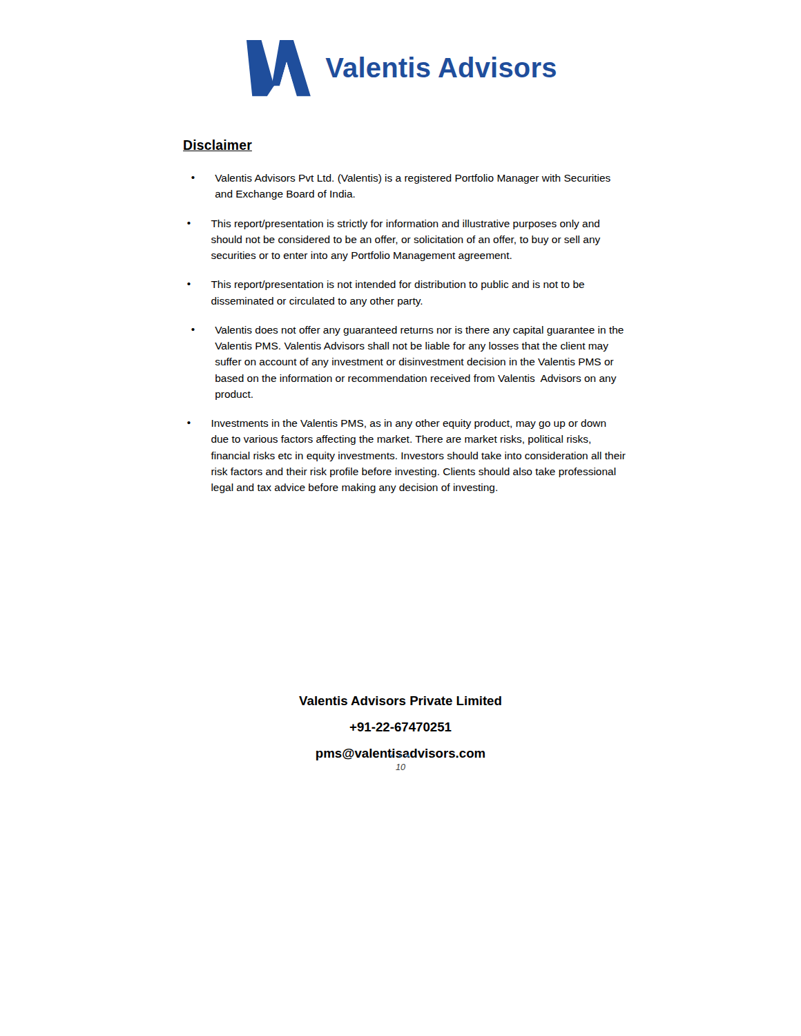Valentis Advisors
Disclaimer
Valentis Advisors Pvt Ltd. (Valentis) is a registered Portfolio Manager with Securities and Exchange Board of India.
This report/presentation is strictly for information and illustrative purposes only and should not be considered to be an offer, or solicitation of an offer, to buy or sell any securities or to enter into any Portfolio Management agreement.
This report/presentation is not intended for distribution to public and is not to be disseminated or circulated to any other party.
Valentis does not offer any guaranteed returns nor is there any capital guarantee in the Valentis PMS. Valentis Advisors shall not be liable for any losses that the client may suffer on account of any investment or disinvestment decision in the Valentis PMS or based on the information or recommendation received from Valentis Advisors on any product.
Investments in the Valentis PMS, as in any other equity product, may go up or down due to various factors affecting the market. There are market risks, political risks, financial risks etc in equity investments. Investors should take into consideration all their risk factors and their risk profile before investing. Clients should also take professional legal and tax advice before making any decision of investing.
Valentis Advisors Private Limited
+91-22-67470251
pms@valentisadvisors.com
• • • 10